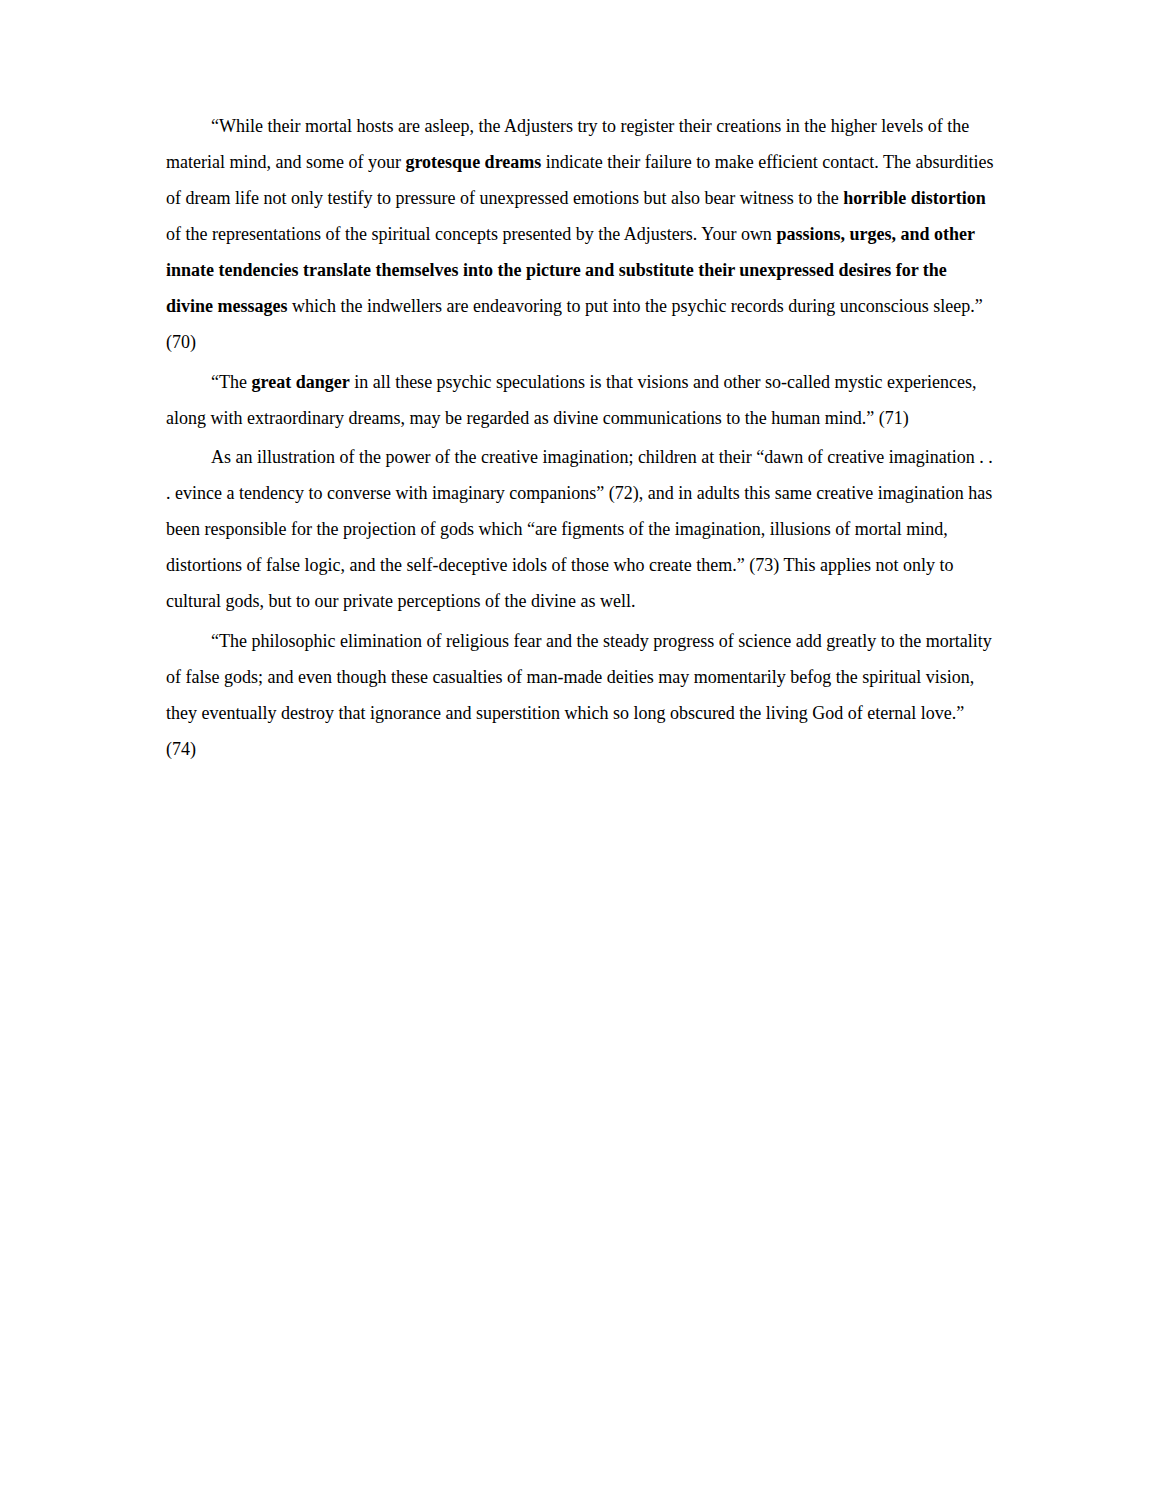“While their mortal hosts are asleep, the Adjusters try to register their creations in the higher levels of the material mind, and some of your grotesque dreams indicate their failure to make efficient contact. The absurdities of dream life not only testify to pressure of unexpressed emotions but also bear witness to the horrible distortion of the representations of the spiritual concepts presented by the Adjusters. Your own passions, urges, and other innate tendencies translate themselves into the picture and substitute their unexpressed desires for the divine messages which the indwellers are endeavoring to put into the psychic records during unconscious sleep.” (70)
“The great danger in all these psychic speculations is that visions and other so-called mystic experiences, along with extraordinary dreams, may be regarded as divine communications to the human mind.” (71)
As an illustration of the power of the creative imagination; children at their “dawn of creative imagination . . . evince a tendency to converse with imaginary companions” (72), and in adults this same creative imagination has been responsible for the projection of gods which “are figments of the imagination, illusions of mortal mind, distortions of false logic, and the self-deceptive idols of those who create them.” (73) This applies not only to cultural gods, but to our private perceptions of the divine as well.
“The philosophic elimination of religious fear and the steady progress of science add greatly to the mortality of false gods; and even though these casualties of man-made deities may momentarily befog the spiritual vision, they eventually destroy that ignorance and superstition which so long obscured the living God of eternal love.” (74)